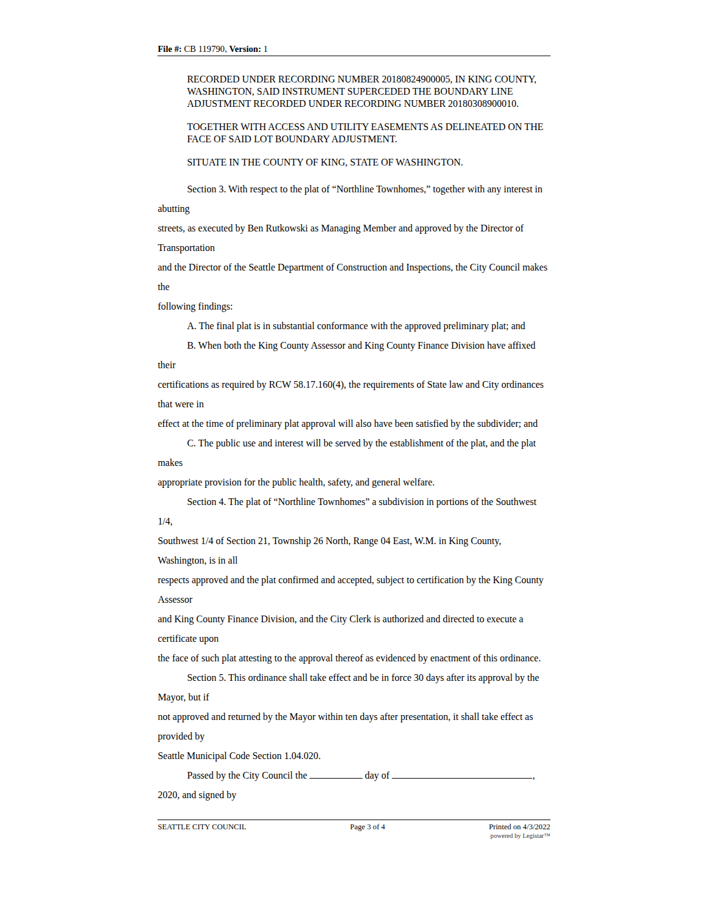File #: CB 119790, Version: 1
RECORDED UNDER RECORDING NUMBER 20180824900005, IN KING COUNTY, WASHINGTON, SAID INSTRUMENT SUPERCEDED THE BOUNDARY LINE ADJUSTMENT RECORDED UNDER RECORDING NUMBER 20180308900010.
TOGETHER WITH ACCESS AND UTILITY EASEMENTS AS DELINEATED ON THE FACE OF SAID LOT BOUNDARY ADJUSTMENT.
SITUATE IN THE COUNTY OF KING, STATE OF WASHINGTON.
Section 3. With respect to the plat of “Northline Townhomes,” together with any interest in abutting
streets, as executed by Ben Rutkowski as Managing Member and approved by the Director of Transportation
and the Director of the Seattle Department of Construction and Inspections, the City Council makes the
following findings:
A. The final plat is in substantial conformance with the approved preliminary plat; and
B. When both the King County Assessor and King County Finance Division have affixed their
certifications as required by RCW 58.17.160(4), the requirements of State law and City ordinances that were in
effect at the time of preliminary plat approval will also have been satisfied by the subdivider; and
C. The public use and interest will be served by the establishment of the plat, and the plat makes
appropriate provision for the public health, safety, and general welfare.
Section 4. The plat of “Northline Townhomes” a subdivision in portions of the Southwest 1/4,
Southwest 1/4 of Section 21, Township 26 North, Range 04 East, W.M. in King County, Washington, is in all
respects approved and the plat confirmed and accepted, subject to certification by the King County Assessor
and King County Finance Division, and the City Clerk is authorized and directed to execute a certificate upon
the face of such plat attesting to the approval thereof as evidenced by enactment of this ordinance.
Section 5. This ordinance shall take effect and be in force 30 days after its approval by the Mayor, but if
not approved and returned by the Mayor within ten days after presentation, it shall take effect as provided by
Seattle Municipal Code Section 1.04.020.
Passed by the City Council the day of , 2020, and signed by
SEATTLE CITY COUNCIL
Page 3 of 4
Printed on 4/3/2022 powered by Legistar™